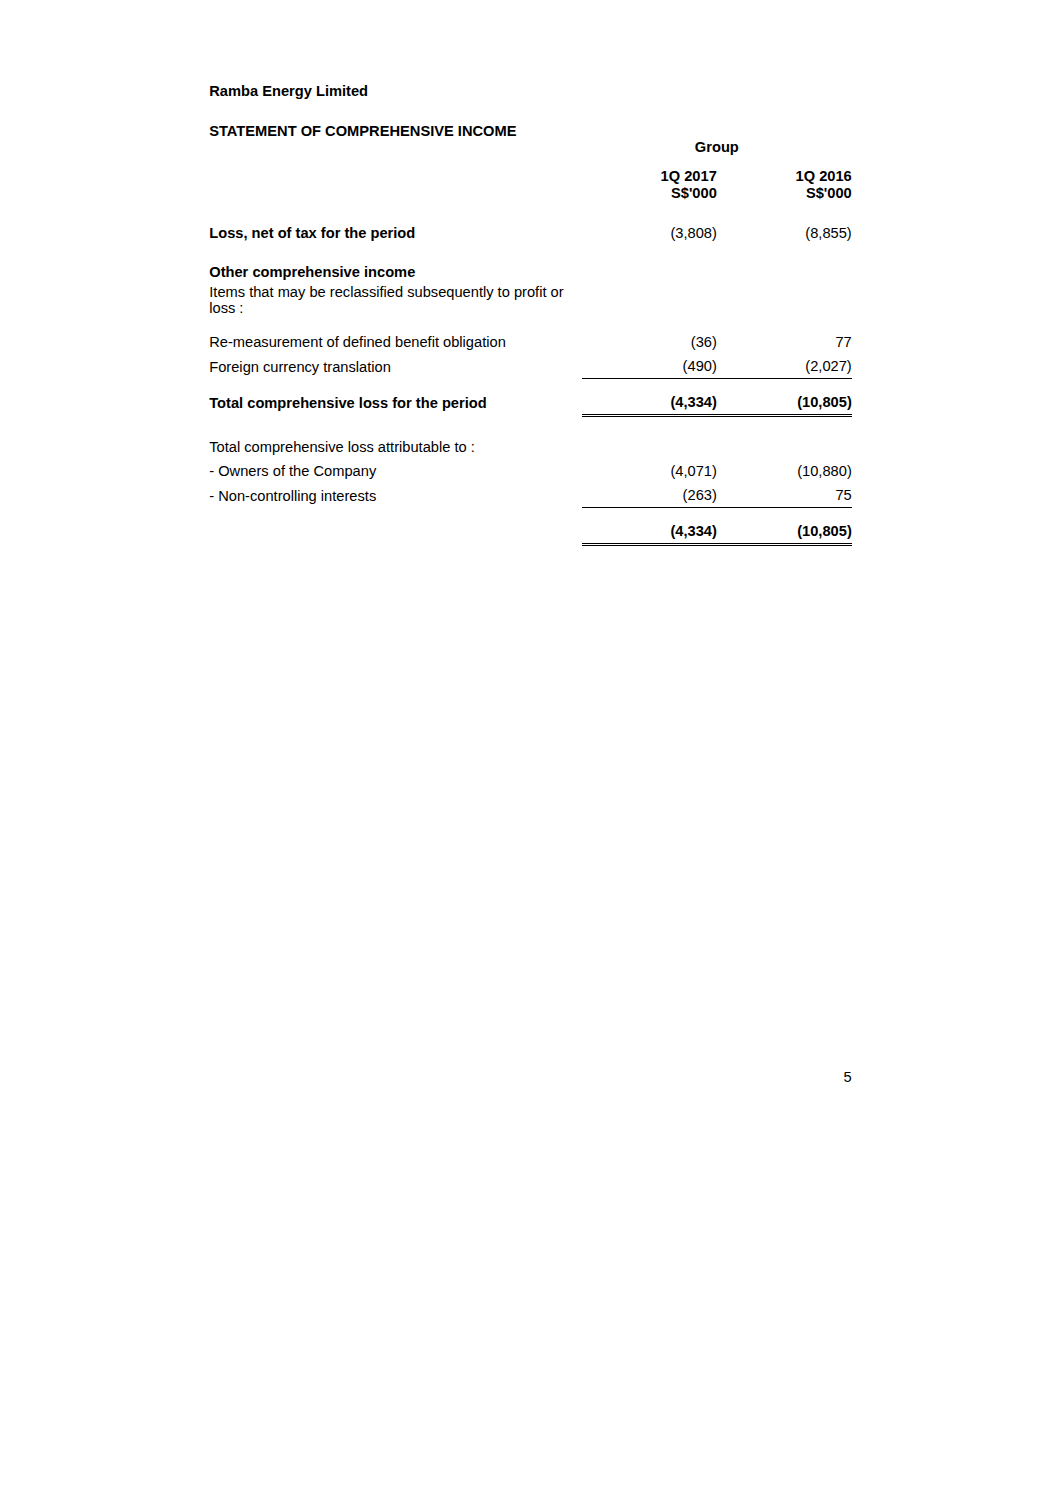Ramba Energy Limited
STATEMENT OF COMPREHENSIVE INCOME
| | Group |
| | 1Q 2017 S$'000 | 1Q 2016 S$'000 |
| Loss, net of tax for the period | (3,808) | (8,855) |
| Other comprehensive income | | |
| Items that may be reclassified subsequently to profit or loss : | | |
| Re-measurement of defined benefit obligation | (36) | 77 |
| Foreign currency translation | (490) | (2,027) |
| Total comprehensive loss for the period | (4,334) | (10,805) |
| Total comprehensive loss attributable to : | | |
| - Owners of the Company | (4,071) | (10,880) |
| - Non-controlling interests | (263) | 75 |
| | (4,334) | (10,805) |
5